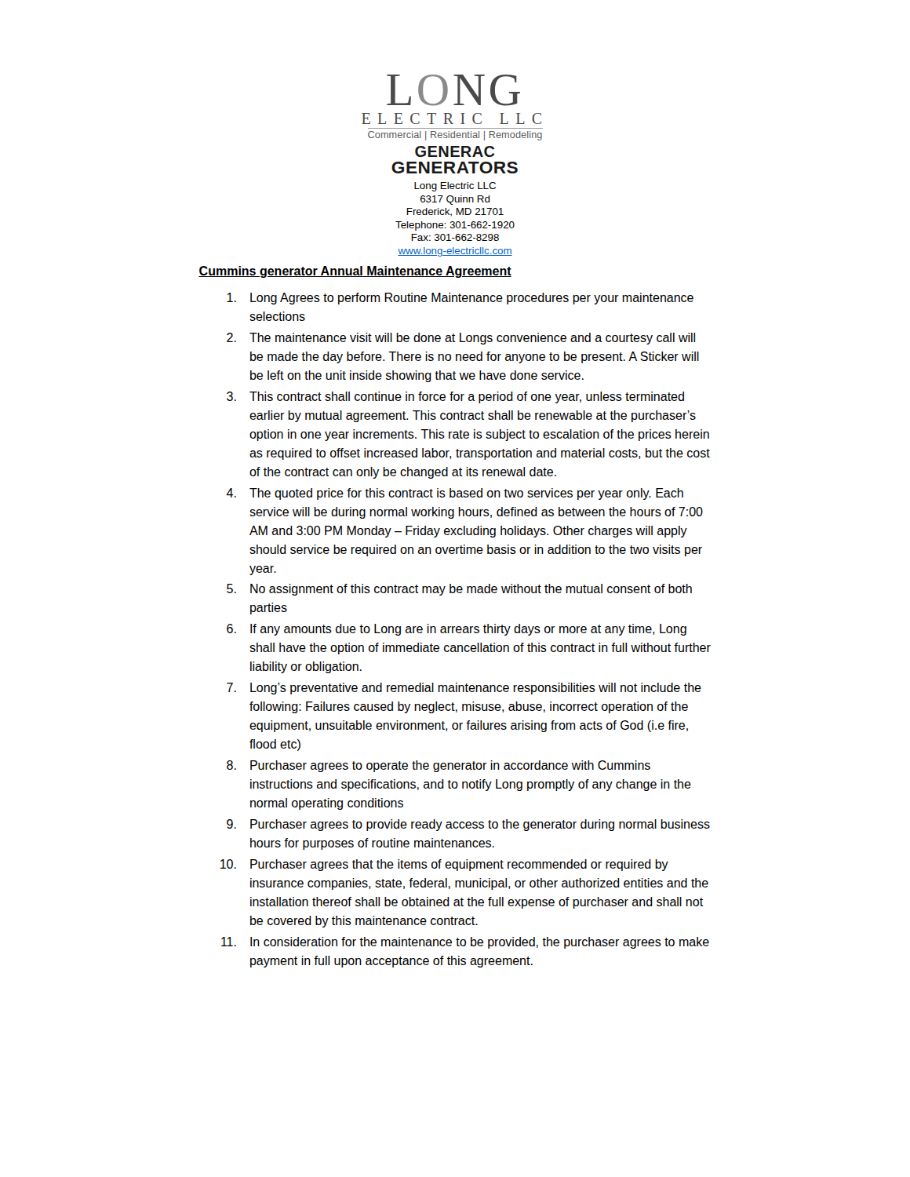LONG
ELECTRIC LLC
Commercial | Residential | Remodeling
GENERAC
GENERATORS
Long Electric LLC
6317 Quinn Rd
Frederick, MD 21701
Telephone: 301-662-1920
Fax: 301-662-8298
www.long-electricllc.com
Cummins generator Annual Maintenance Agreement
Long Agrees to perform Routine Maintenance procedures per your maintenance selections
The maintenance visit will be done at Longs convenience and a courtesy call will be made the day before. There is no need for anyone to be present. A Sticker will be left on the unit inside showing that we have done service.
This contract shall continue in force for a period of one year, unless terminated earlier by mutual agreement. This contract shall be renewable at the purchaser’s option in one year increments. This rate is subject to escalation of the prices herein as required to offset increased labor, transportation and material costs, but the cost of the contract can only be changed at its renewal date.
The quoted price for this contract is based on two services per year only. Each service will be during normal working hours, defined as between the hours of 7:00 AM and 3:00 PM Monday – Friday excluding holidays. Other charges will apply should service be required on an overtime basis or in addition to the two visits per year.
No assignment of this contract may be made without the mutual consent of both parties
If any amounts due to Long are in arrears thirty days or more at any time, Long shall have the option of immediate cancellation of this contract in full without further liability or obligation.
Long’s preventative and remedial maintenance responsibilities will not include the following: Failures caused by neglect, misuse, abuse, incorrect operation of the equipment, unsuitable environment, or failures arising from acts of God (i.e fire, flood etc)
Purchaser agrees to operate the generator in accordance with Cummins instructions and specifications, and to notify Long promptly of any change in the normal operating conditions
Purchaser agrees to provide ready access to the generator during normal business hours for purposes of routine maintenances.
Purchaser agrees that the items of equipment recommended or required by insurance companies, state, federal, municipal, or other authorized entities and the installation thereof shall be obtained at the full expense of purchaser and shall not be covered by this maintenance contract.
In consideration for the maintenance to be provided, the purchaser agrees to make payment in full upon acceptance of this agreement.